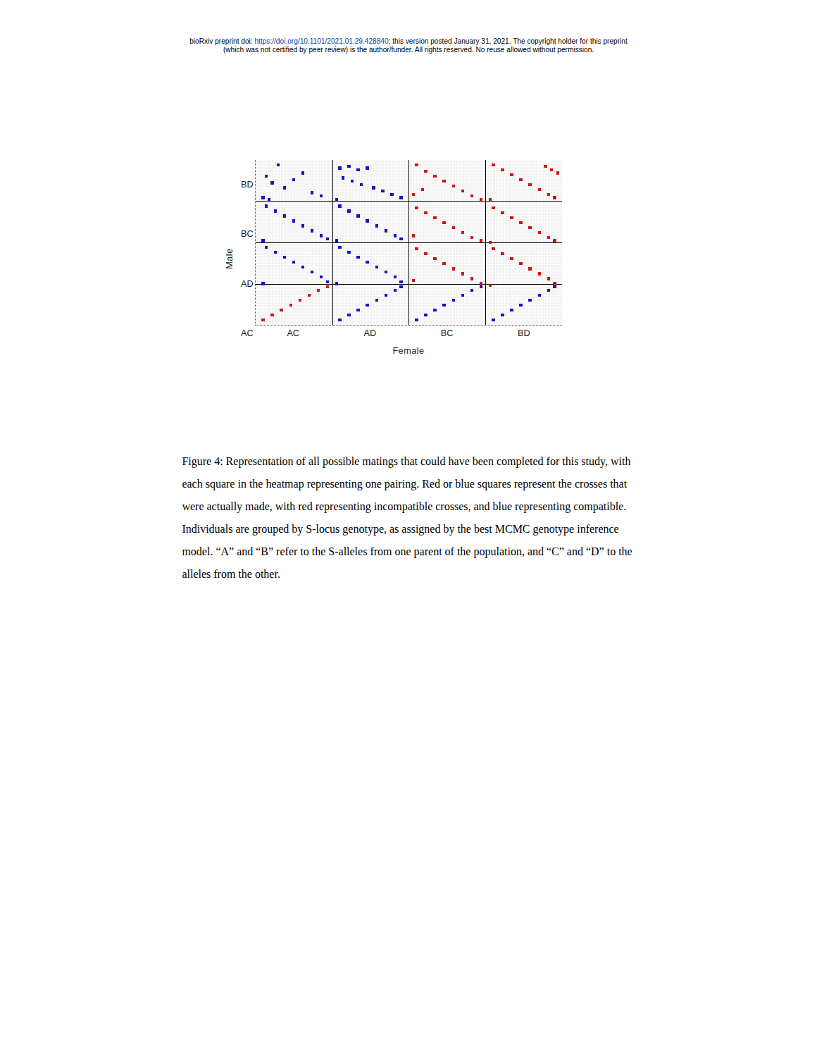bioRxiv preprint doi: https://doi.org/10.1101/2021.01.29.428840; this version posted January 31, 2021. The copyright holder for this preprint (which was not certified by peer review) is the author/funder. All rights reserved. No reuse allowed without permission.
Male
BD BC AD AC
AC AD BC BD
Female
Figure 4: Representation of all possible matings that could have been completed for this study, with each square in the heatmap representing one pairing. Red or blue squares represent the crosses that were actually made, with red representing incompatible crosses, and blue representing compatible. Individuals are grouped by S-locus genotype, as assigned by the best MCMC genotype inference model. “A” and “B” refer to the S-alleles from one parent of the population, and “C” and “D” to the alleles from the other.